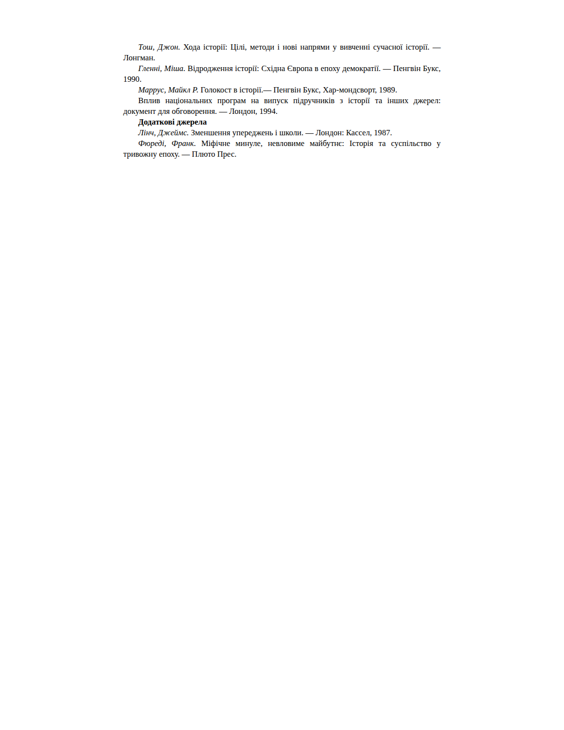Тош, Джон. Хода історії: Цілі, методи і нові напрями у вивченні сучасної історії. — Лонгман.
Гленні, Міша. Відродження історії: Східна Європа в епоху демократії. — Пенгвін Букс, 1990.
Маррус, Майкл Р. Голокост в історії.— Пенгвін Букс, Хар-мондсворт, 1989.
Вплив національних програм на випуск підручників з історії та інших джерел: документ для обговорення. — Лондон, 1994.
Додаткові джерела
Лінч, Джеймс. Зменшення упереджень і школи. — Лондон: Кассел, 1987.
Фюреді, Франк. Міфічне минуле, невловиме майбутнє: Історія та суспільство у тривожну епоху. — Плюто Прес.